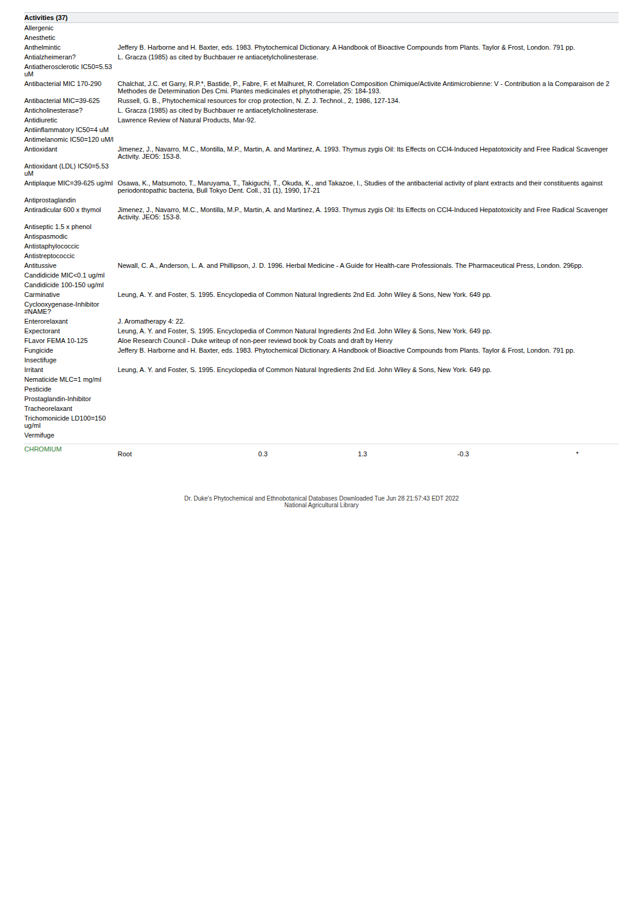| Activities (37) |
| Allergenic | |
| Anesthetic | |
| Anthelmintic | Jeffery B. Harborne and H. Baxter, eds. 1983. Phytochemical Dictionary. A Handbook of Bioactive Compounds from Plants. Taylor & Frost, London. 791 pp. |
| Antialzheimeran? | L. Gracza (1985) as cited by Buchbauer re antiacetylcholinesterase. |
| Antiatherosclerotic IC50=5.53 uM | |
| Antibacterial MIC 170-290 | Chalchat, J.C. et Garry, R.P.*, Bastide, P., Fabre, F. et Malhuret, R. Correlation Composition Chimique/Activite Antimicrobienne: V - Contribution a la Comparaison de 2 Methodes de Determination Des Cmi. Plantes medicinales et phytotherapie, 25: 184-193. |
| Antibacterial MIC=39-625 | Russell, G. B., Phytochemical resources for crop protection, N. Z. J. Technol., 2, 1986, 127-134. |
| Anticholinesterase? | L. Gracza (1985) as cited by Buchbauer re antiacetylcholinesterase. |
| Antidiuretic | Lawrence Review of Natural Products, Mar-92. |
| Antiinflammatory IC50=4 uM | |
| Antimelanomic IC50=120 uM/l | |
| Antioxidant | Jimenez, J., Navarro, M.C., Montilla, M.P., Martin, A. and Martinez, A. 1993. Thymus zygis Oil: Its Effects on CCl4-Induced Hepatotoxicity and Free Radical Scavenger Activity. JEO5: 153-8. |
| Antioxidant (LDL) IC50=5.53 uM | |
| Antiplaque MIC=39-625 ug/ml | Osawa, K., Matsumoto, T., Maruyama, T., Takiguchi, T., Okuda, K., and Takazoe, I., Studies of the antibacterial activity of plant extracts and their constituents against periodontopathic bacteria, Bull Tokyo Dent. Coll., 31 (1), 1990, 17-21 |
| Antiprostaglandin | |
| Antiradicular 600 x thymol | Jimenez, J., Navarro, M.C., Montilla, M.P., Martin, A. and Martinez, A. 1993. Thymus zygis Oil: Its Effects on CCl4-Induced Hepatotoxicity and Free Radical Scavenger Activity. JEO5: 153-8. |
| Antiseptic 1.5 x phenol | |
| Antispasmodic | |
| Antistaphylococcic | |
| Antistreptococcic | |
| Antitussive | Newall, C. A., Anderson, L. A. and Phillipson, J. D. 1996. Herbal Medicine - A Guide for Health-care Professionals. The Pharmaceutical Press, London. 296pp. |
| Candidicide MIC<0.1 ug/ml | |
| Candidicide 100-150 ug/ml | |
| Carminative | Leung, A. Y. and Foster, S. 1995. Encyclopedia of Common Natural Ingredients 2nd Ed. John Wiley & Sons, New York. 649 pp. |
| Cyclooxygenase-Inhibitor #NAME? | |
| Enterorelaxant | J. Aromatherapy 4: 22. |
| Expectorant | Leung, A. Y. and Foster, S. 1995. Encyclopedia of Common Natural Ingredients 2nd Ed. John Wiley & Sons, New York. 649 pp. |
| FLavor FEMA 10-125 | Aloe Research Council - Duke writeup of non-peer reviewd book by Coats and draft by Henry |
| Fungicide | Jeffery B. Harborne and H. Baxter, eds. 1983. Phytochemical Dictionary. A Handbook of Bioactive Compounds from Plants. Taylor & Frost, London. 791 pp. |
| Insectifuge | |
| Irritant | Leung, A. Y. and Foster, S. 1995. Encyclopedia of Common Natural Ingredients 2nd Ed. John Wiley & Sons, New York. 649 pp. |
| Nematicide MLC=1 mg/ml | |
| Pesticide | |
| Prostaglandin-Inhibitor | |
| Tracheorelaxant | |
| Trichomonicide LD100=150 ug/ml | |
| Vermifuge | |
| CHROMIUM | Root | 0.3 | 1.3 | -0.3 | * |
Dr. Duke's Phytochemical and Ethnobotanical Databases Downloaded Tue Jun 28 21:57:43 EDT 2022
National Agricultural Library